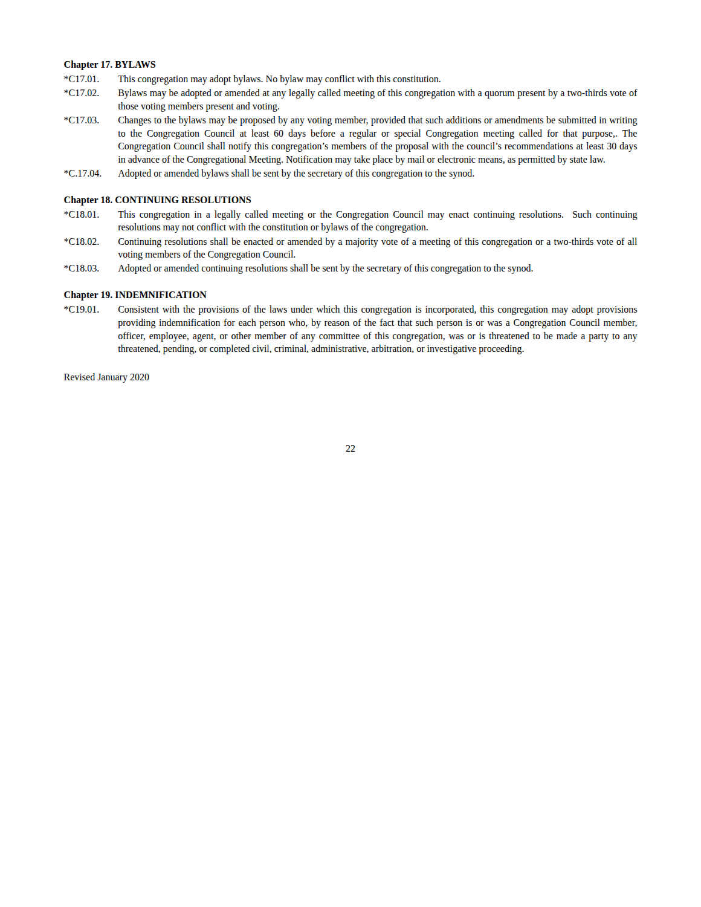Chapter 17. BYLAWS
*C17.01.
This congregation may adopt bylaws. No bylaw may conflict with this constitution.
*C17.02.
Bylaws may be adopted or amended at any legally called meeting of this congregation with a quorum present by a two-thirds vote of those voting members present and voting.
*C17.03.
Changes to the bylaws may be proposed by any voting member, provided that such additions or amendments be submitted in writing to the Congregation Council at least 60 days before a regular or special Congregation meeting called for that purpose,. The Congregation Council shall notify this congregation’s members of the proposal with the council’s recommendations at least 30 days in advance of the Congregational Meeting. Notification may take place by mail or electronic means, as permitted by state law.
*C.17.04.
Adopted or amended bylaws shall be sent by the secretary of this congregation to the synod.
Chapter 18. CONTINUING RESOLUTIONS
*C18.01.
This congregation in a legally called meeting or the Congregation Council may enact continuing resolutions. Such continuing resolutions may not conflict with the constitution or bylaws of the congregation.
*C18.02.
Continuing resolutions shall be enacted or amended by a majority vote of a meeting of this congregation or a two-thirds vote of all voting members of the Congregation Council.
*C18.03.
Adopted or amended continuing resolutions shall be sent by the secretary of this congregation to the synod.
Chapter 19. INDEMNIFICATION
*C19.01.
Consistent with the provisions of the laws under which this congregation is incorporated, this congregation may adopt provisions providing indemnification for each person who, by reason of the fact that such person is or was a Congregation Council member, officer, employee, agent, or other member of any committee of this congregation, was or is threatened to be made a party to any threatened, pending, or completed civil, criminal, administrative, arbitration, or investigative proceeding.
Revised January 2020
22